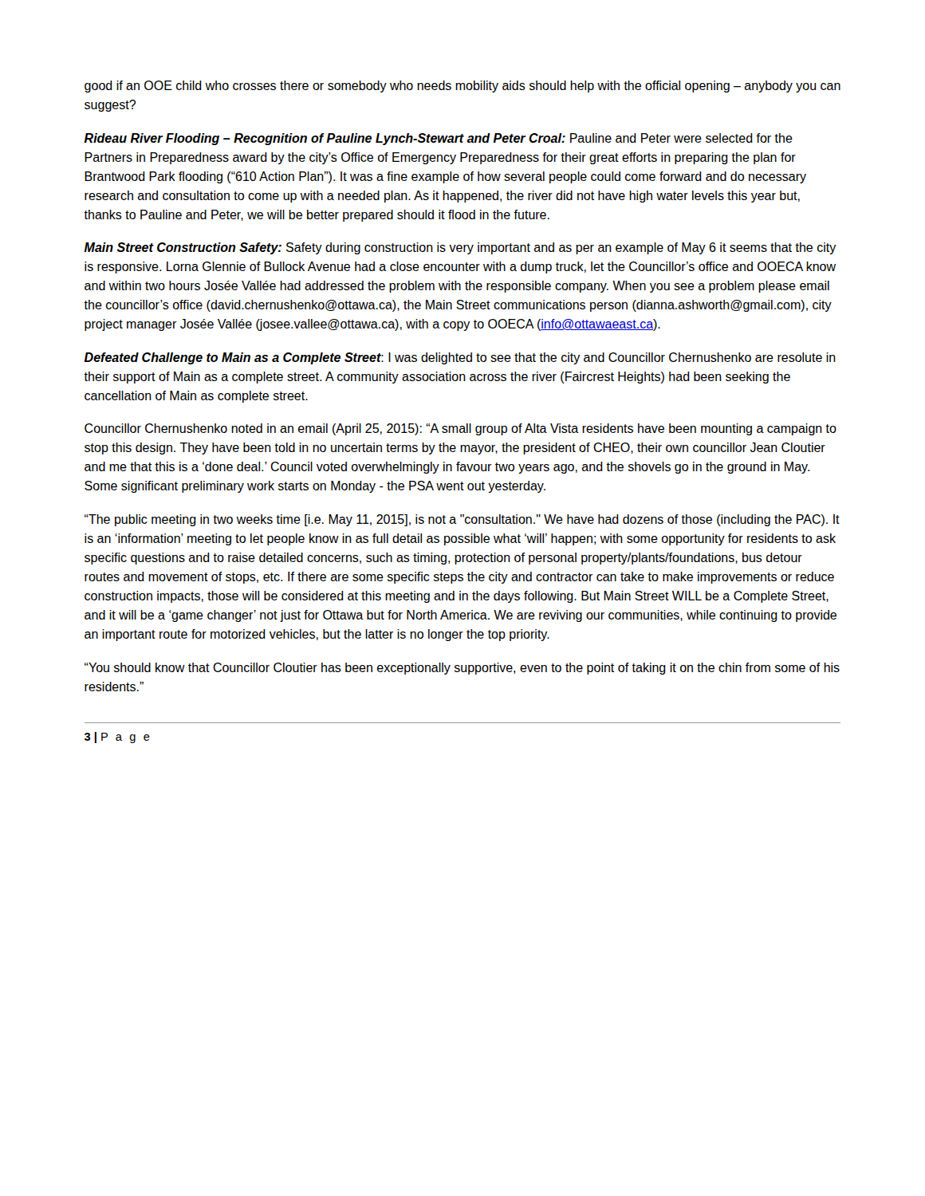good if an OOE child who crosses there or somebody who needs mobility aids should help with the official opening – anybody you can suggest?
Rideau River Flooding – Recognition of Pauline Lynch-Stewart and Peter Croal: Pauline and Peter were selected for the Partners in Preparedness award by the city’s Office of Emergency Preparedness for their great efforts in preparing the plan for Brantwood Park flooding (“610 Action Plan”). It was a fine example of how several people could come forward and do necessary research and consultation to come up with a needed plan. As it happened, the river did not have high water levels this year but, thanks to Pauline and Peter, we will be better prepared should it flood in the future.
Main Street Construction Safety: Safety during construction is very important and as per an example of May 6 it seems that the city is responsive. Lorna Glennie of Bullock Avenue had a close encounter with a dump truck, let the Councillor’s office and OOECA know and within two hours Josée Vallée had addressed the problem with the responsible company. When you see a problem please email the councillor’s office (david.chernushenko@ottawa.ca), the Main Street communications person (dianna.ashworth@gmail.com), city project manager Josée Vallée (josee.vallee@ottawa.ca), with a copy to OOECA (info@ottawaeast.ca).
Defeated Challenge to Main as a Complete Street: I was delighted to see that the city and Councillor Chernushenko are resolute in their support of Main as a complete street. A community association across the river (Faircrest Heights) had been seeking the cancellation of Main as complete street.
Councillor Chernushenko noted in an email (April 25, 2015): “A small group of Alta Vista residents have been mounting a campaign to stop this design. They have been told in no uncertain terms by the mayor, the president of CHEO, their own councillor Jean Cloutier and me that this is a ‘done deal.’ Council voted overwhelmingly in favour two years ago, and the shovels go in the ground in May. Some significant preliminary work starts on Monday - the PSA went out yesterday.
“The public meeting in two weeks time [i.e. May 11, 2015], is not a "consultation." We have had dozens of those (including the PAC). It is an ‘information’ meeting to let people know in as full detail as possible what ‘will’ happen; with some opportunity for residents to ask specific questions and to raise detailed concerns, such as timing, protection of personal property/plants/foundations, bus detour routes and movement of stops, etc. If there are some specific steps the city and contractor can take to make improvements or reduce construction impacts, those will be considered at this meeting and in the days following. But Main Street WILL be a Complete Street, and it will be a ‘game changer’ not just for Ottawa but for North America. We are reviving our communities, while continuing to provide an important route for motorized vehicles, but the latter is no longer the top priority.
“You should know that Councillor Cloutier has been exceptionally supportive, even to the point of taking it on the chin from some of his residents.”
3 | P a g e